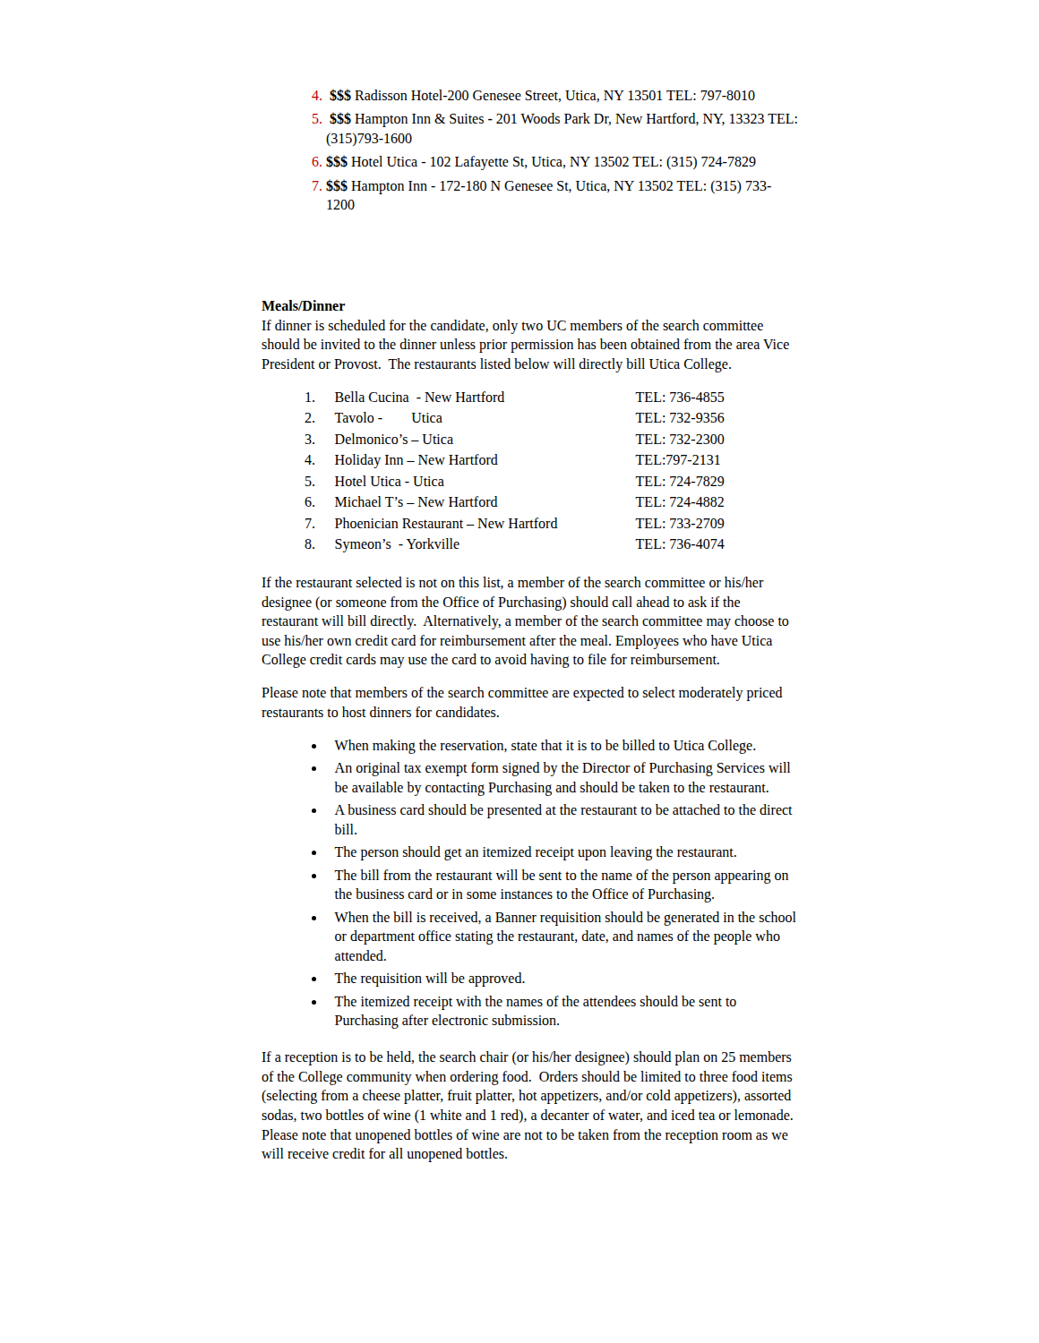$$$ Radisson Hotel-200 Genesee Street, Utica, NY 13501 TEL: 797-8010
$$$ Hampton Inn & Suites - 201 Woods Park Dr, New Hartford, NY, 13323 TEL: (315)793-1600
$$$ Hotel Utica - 102 Lafayette St, Utica, NY 13502 TEL: (315) 724-7829
$$$ Hampton Inn - 172-180 N Genesee St, Utica, NY 13502 TEL: (315) 733-1200
Meals/Dinner
If dinner is scheduled for the candidate, only two UC members of the search committee should be invited to the dinner unless prior permission has been obtained from the area Vice President or Provost. The restaurants listed below will directly bill Utica College.
| 1. | Bella Cucina - New Hartford | TEL: 736-4855 |
| 2. | Tavolo - Utica | TEL: 732-9356 |
| 3. | Delmonico’s – Utica | TEL: 732-2300 |
| 4. | Holiday Inn – New Hartford | TEL:797-2131 |
| 5. | Hotel Utica - Utica | TEL: 724-7829 |
| 6. | Michael T’s – New Hartford | TEL: 724-4882 |
| 7. | Phoenician Restaurant – New Hartford | TEL: 733-2709 |
| 8. | Symeon’s - Yorkville | TEL: 736-4074 |
If the restaurant selected is not on this list, a member of the search committee or his/her designee (or someone from the Office of Purchasing) should call ahead to ask if the restaurant will bill directly. Alternatively, a member of the search committee may choose to use his/her own credit card for reimbursement after the meal. Employees who have Utica College credit cards may use the card to avoid having to file for reimbursement.
Please note that members of the search committee are expected to select moderately priced restaurants to host dinners for candidates.
When making the reservation, state that it is to be billed to Utica College.
An original tax exempt form signed by the Director of Purchasing Services will be available by contacting Purchasing and should be taken to the restaurant.
A business card should be presented at the restaurant to be attached to the direct bill.
The person should get an itemized receipt upon leaving the restaurant.
The bill from the restaurant will be sent to the name of the person appearing on the business card or in some instances to the Office of Purchasing.
When the bill is received, a Banner requisition should be generated in the school or department office stating the restaurant, date, and names of the people who attended.
The requisition will be approved.
The itemized receipt with the names of the attendees should be sent to Purchasing after electronic submission.
If a reception is to be held, the search chair (or his/her designee) should plan on 25 members of the College community when ordering food. Orders should be limited to three food items (selecting from a cheese platter, fruit platter, hot appetizers, and/or cold appetizers), assorted sodas, two bottles of wine (1 white and 1 red), a decanter of water, and iced tea or lemonade. Please note that unopened bottles of wine are not to be taken from the reception room as we will receive credit for all unopened bottles.